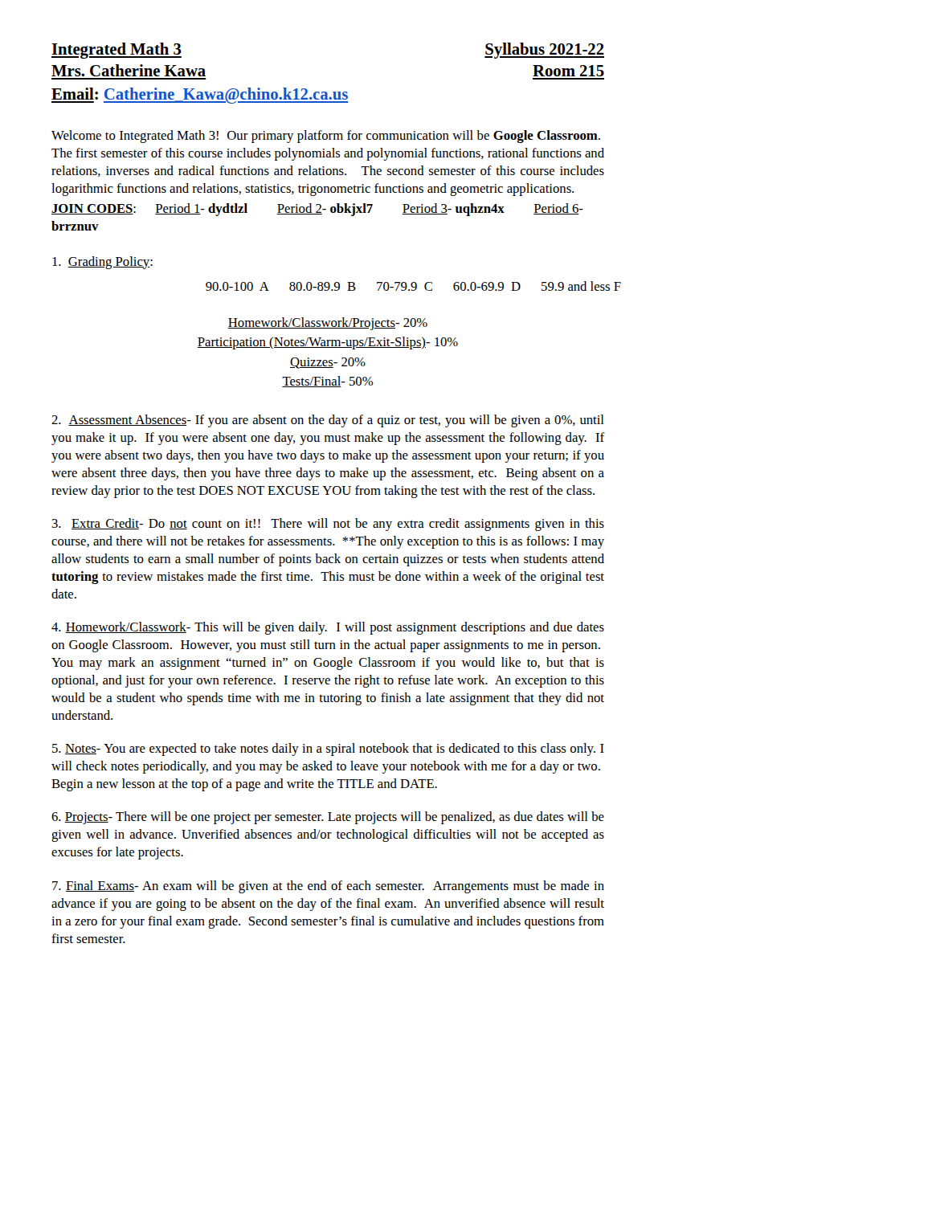Integrated Math 3 Syllabus 2021-22
Mrs. Catherine Kawa Room 215
Email: Catherine_Kawa@chino.k12.ca.us
Welcome to Integrated Math 3! Our primary platform for communication will be Google Classroom. The first semester of this course includes polynomials and polynomial functions, rational functions and relations, inverses and radical functions and relations. The second semester of this course includes logarithmic functions and relations, statistics, trigonometric functions and geometric applications.
JOIN CODES: Period 1- dydtlzl Period 2- obkjxl7 Period 3- uqhzn4x Period 6- brrznuv
1. Grading Policy:
90.0-100 A 80.0-89.9 B 70-79.9 C 60.0-69.9 D 59.9 and less F
Homework/Classwork/Projects- 20%
Participation (Notes/Warm-ups/Exit-Slips)- 10%
Quizzes- 20%
Tests/Final- 50%
2. Assessment Absences- If you are absent on the day of a quiz or test, you will be given a 0%, until you make it up. If you were absent one day, you must make up the assessment the following day. If you were absent two days, then you have two days to make up the assessment upon your return; if you were absent three days, then you have three days to make up the assessment, etc. Being absent on a review day prior to the test DOES NOT EXCUSE YOU from taking the test with the rest of the class.
3. Extra Credit- Do not count on it!! There will not be any extra credit assignments given in this course, and there will not be retakes for assessments. **The only exception to this is as follows: I may allow students to earn a small number of points back on certain quizzes or tests when students attend tutoring to review mistakes made the first time. This must be done within a week of the original test date.
4. Homework/Classwork- This will be given daily. I will post assignment descriptions and due dates on Google Classroom. However, you must still turn in the actual paper assignments to me in person. You may mark an assignment “turned in” on Google Classroom if you would like to, but that is optional, and just for your own reference. I reserve the right to refuse late work. An exception to this would be a student who spends time with me in tutoring to finish a late assignment that they did not understand.
5. Notes- You are expected to take notes daily in a spiral notebook that is dedicated to this class only. I will check notes periodically, and you may be asked to leave your notebook with me for a day or two. Begin a new lesson at the top of a page and write the TITLE and DATE.
6. Projects- There will be one project per semester. Late projects will be penalized, as due dates will be given well in advance. Unverified absences and/or technological difficulties will not be accepted as excuses for late projects.
7. Final Exams- An exam will be given at the end of each semester. Arrangements must be made in advance if you are going to be absent on the day of the final exam. An unverified absence will result in a zero for your final exam grade. Second semester’s final is cumulative and includes questions from first semester.